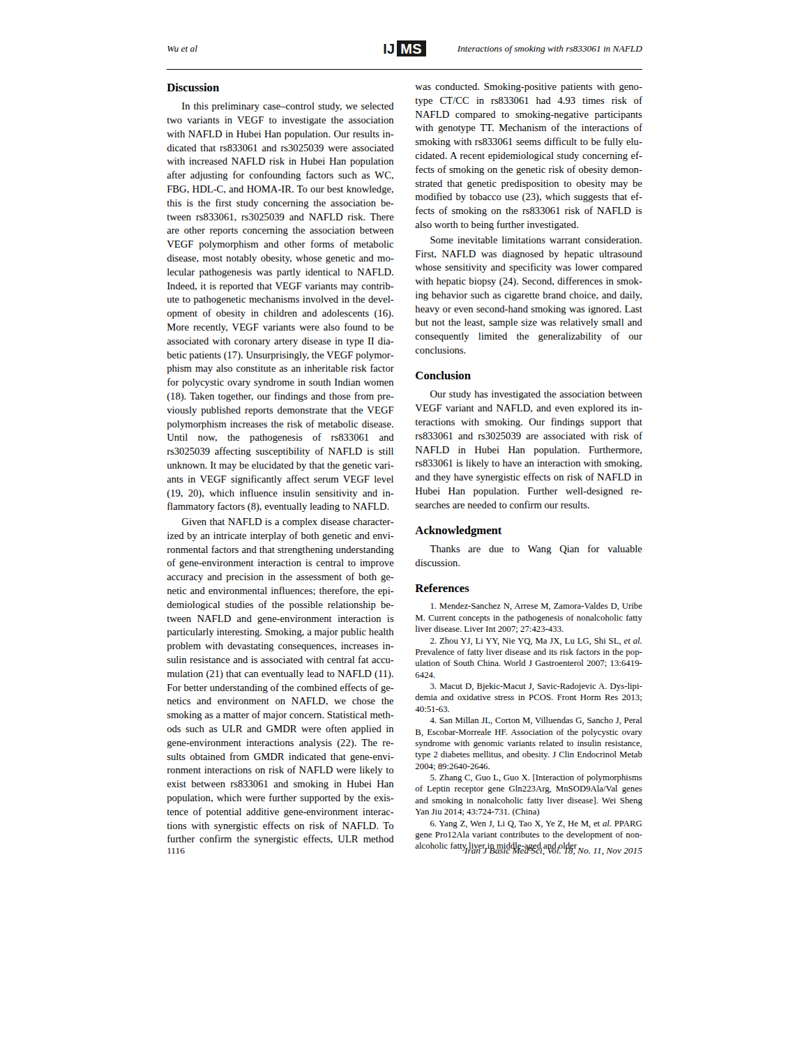Wu et al
IJ MS
Interactions of smoking with rs833061 in NAFLD
Discussion
In this preliminary case–control study, we selected two variants in VEGF to investigate the association with NAFLD in Hubei Han population. Our results indicated that rs833061 and rs3025039 were associated with increased NAFLD risk in Hubei Han population after adjusting for confounding factors such as WC, FBG, HDL-C, and HOMA-IR. To our best knowledge, this is the first study concerning the association between rs833061, rs3025039 and NAFLD risk. There are other reports concerning the association between VEGF polymorphism and other forms of metabolic disease, most notably obesity, whose genetic and molecular pathogenesis was partly identical to NAFLD. Indeed, it is reported that VEGF variants may contribute to pathogenetic mechanisms involved in the development of obesity in children and adolescents (16). More recently, VEGF variants were also found to be associated with coronary artery disease in type II diabetic patients (17). Unsurprisingly, the VEGF polymorphism may also constitute as an inheritable risk factor for polycystic ovary syndrome in south Indian women (18). Taken together, our findings and those from previously published reports demonstrate that the VEGF polymorphism increases the risk of metabolic disease. Until now, the pathogenesis of rs833061 and rs3025039 affecting susceptibility of NAFLD is still unknown. It may be elucidated by that the genetic variants in VEGF significantly affect serum VEGF level (19, 20), which influence insulin sensitivity and inflammatory factors (8), eventually leading to NAFLD.
Given that NAFLD is a complex disease characterized by an intricate interplay of both genetic and environmental factors and that strengthening understanding of gene-environment interaction is central to improve accuracy and precision in the assessment of both genetic and environmental influences; therefore, the epidemiological studies of the possible relationship between NAFLD and gene-environment interaction is particularly interesting. Smoking, a major public health problem with devastating consequences, increases insulin resistance and is associated with central fat accumulation (21) that can eventually lead to NAFLD (11). For better understanding of the combined effects of genetics and environment on NAFLD, we chose the smoking as a matter of major concern. Statistical methods such as ULR and GMDR were often applied in gene-environment interactions analysis (22). The results obtained from GMDR indicated that gene-environment interactions on risk of NAFLD were likely to exist between rs833061 and smoking in Hubei Han population, which were further supported by the existence of potential additive gene-environment interactions with synergistic effects on risk of NAFLD. To further confirm the synergistic effects, ULR method was conducted. Smoking-positive patients with genotype CT/CC in rs833061 had 4.93 times risk of NAFLD compared to smoking-negative participants with genotype TT. Mechanism of the interactions of smoking with rs833061 seems difficult to be fully elucidated. A recent epidemiological study concerning effects of smoking on the genetic risk of obesity demonstrated that genetic predisposition to obesity may be modified by tobacco use (23), which suggests that effects of smoking on the rs833061 risk of NAFLD is also worth to being further investigated.
Some inevitable limitations warrant consideration. First, NAFLD was diagnosed by hepatic ultrasound whose sensitivity and specificity was lower compared with hepatic biopsy (24). Second, differences in smoking behavior such as cigarette brand choice, and daily, heavy or even second-hand smoking was ignored. Last but not the least, sample size was relatively small and consequently limited the generalizability of our conclusions.
Conclusion
Our study has investigated the association between VEGF variant and NAFLD, and even explored its interactions with smoking. Our findings support that rs833061 and rs3025039 are associated with risk of NAFLD in Hubei Han population. Furthermore, rs833061 is likely to have an interaction with smoking, and they have synergistic effects on risk of NAFLD in Hubei Han population. Further well-designed researches are needed to confirm our results.
Acknowledgment
Thanks are due to Wang Qian for valuable discussion.
References
1. Mendez-Sanchez N, Arrese M, Zamora-Valdes D, Uribe M. Current concepts in the pathogenesis of nonalcoholic fatty liver disease. Liver Int 2007; 27:423-433.
2. Zhou YJ, Li YY, Nie YQ, Ma JX, Lu LG, Shi SL, et al. Prevalence of fatty liver disease and its risk factors in the population of South China. World J Gastroenterol 2007; 13:6419-6424.
3. Macut D, Bjekic-Macut J, Savic-Radojevic A. Dys-lipidemia and oxidative stress in PCOS. Front Horm Res 2013; 40:51-63.
4. San Millan JL, Corton M, Villuendas G, Sancho J, Peral B, Escobar-Morreale HF. Association of the polycystic ovary syndrome with genomic variants related to insulin resistance, type 2 diabetes mellitus, and obesity. J Clin Endocrinol Metab 2004; 89:2640-2646.
5. Zhang C, Guo L, Guo X. [Interaction of polymorphisms of Leptin receptor gene Gln223Arg, MnSOD9Ala/Val genes and smoking in nonalcoholic fatty liver disease]. Wei Sheng Yan Jiu 2014; 43:724-731. (China)
6. Yang Z, Wen J, Li Q, Tao X, Ye Z, He M, et al. PPARG gene Pro12Ala variant contributes to the development of non-alcoholic fatty liver in middle-aged and older
1116
Iran J Basic Med Sci, Vol. 18, No. 11, Nov 2015